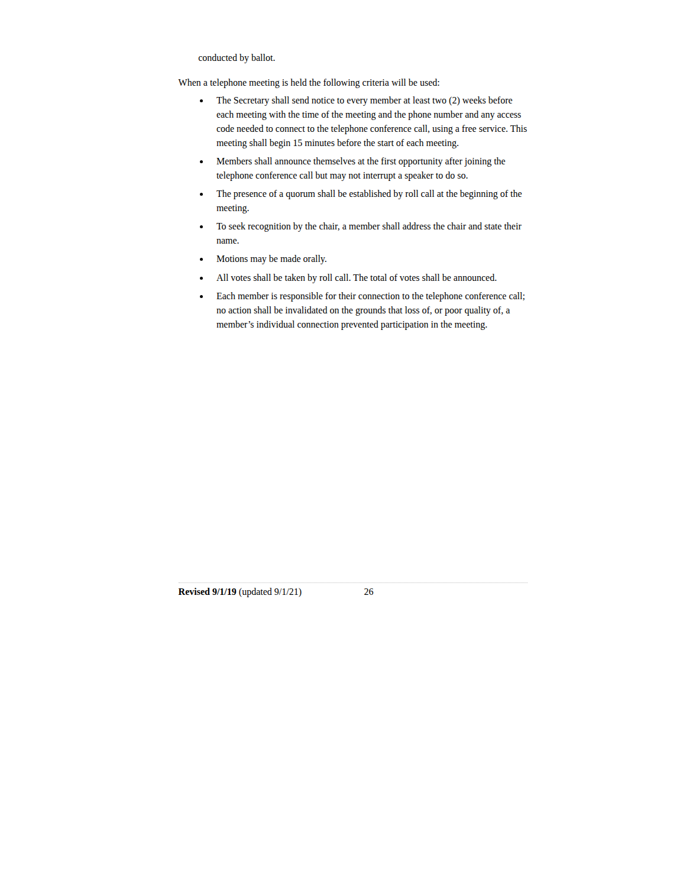conducted by ballot.
When a telephone meeting is held the following criteria will be used:
The Secretary shall send notice to every member at least two (2) weeks before each meeting with the time of the meeting and the phone number and any access code needed to connect to the telephone conference call, using a free service. This meeting shall begin 15 minutes before the start of each meeting.
Members shall announce themselves at the first opportunity after joining the telephone conference call but may not interrupt a speaker to do so.
The presence of a quorum shall be established by roll call at the beginning of the meeting.
To seek recognition by the chair, a member shall address the chair and state their name.
Motions may be made orally.
All votes shall be taken by roll call. The total of votes shall be announced.
Each member is responsible for their connection to the telephone conference call; no action shall be invalidated on the grounds that loss of, or poor quality of, a member’s individual connection prevented participation in the meeting.
Revised 9/1/19 (updated 9/1/21) 26